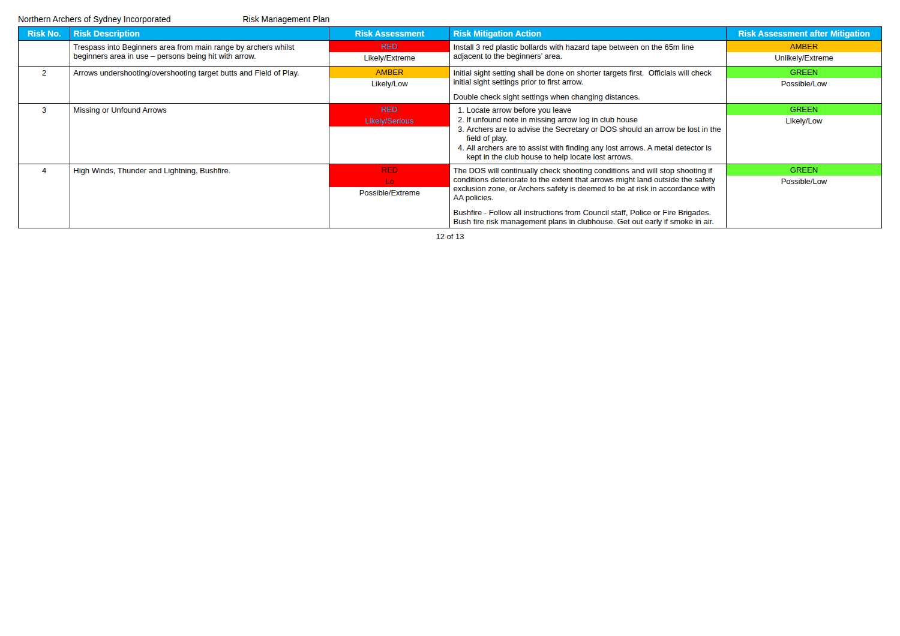Northern Archers of Sydney Incorporated Risk Management Plan
| Risk No. | Risk Description | Risk Assessment | Risk Mitigation Action | Risk Assessment after Mitigation |
| --- | --- | --- | --- | --- |
| | Trespass into Beginners area from main range by archers whilst beginners area in use – persons being hit with arrow. | RED Likely/Extreme | Install 3 red plastic bollards with hazard tape between on the 65m line adjacent to the beginners’ area. | AMBER Unlikely/Extreme |
| 2 | Arrows undershooting/overshooting target butts and Field of Play. | AMBER Likely/Low | Initial sight setting shall be done on shorter targets first. Officials will check initial sight settings prior to first arrow. Double check sight settings when changing distances. | GREEN Possible/Low |
| 3 | Missing or Unfound Arrows | RED Likely/Serious | Locate arrow before you leave If unfound note in missing arrow log in club house Archers are to advise the Secretary or DOS should an arrow be lost in the field of play. All archers are to assist with finding any lost arrows. A metal detector is kept in the club house to help locate lost arrows. | GREEN Likely/Low |
| 4 | High Winds, Thunder and Lightning, Bushfire. | RED Lo Possible/Extreme | The DOS will continually check shooting conditions and will stop shooting if conditions deteriorate to the extent that arrows might land outside the safety exclusion zone, or Archers safety is deemed to be at risk in accordance with AA policies. Bushfire - Follow all instructions from Council staff, Police or Fire Brigades. Bush fire risk management plans in clubhouse. Get out early if smoke in air. | GREEN Possible/Low |
12 of 13